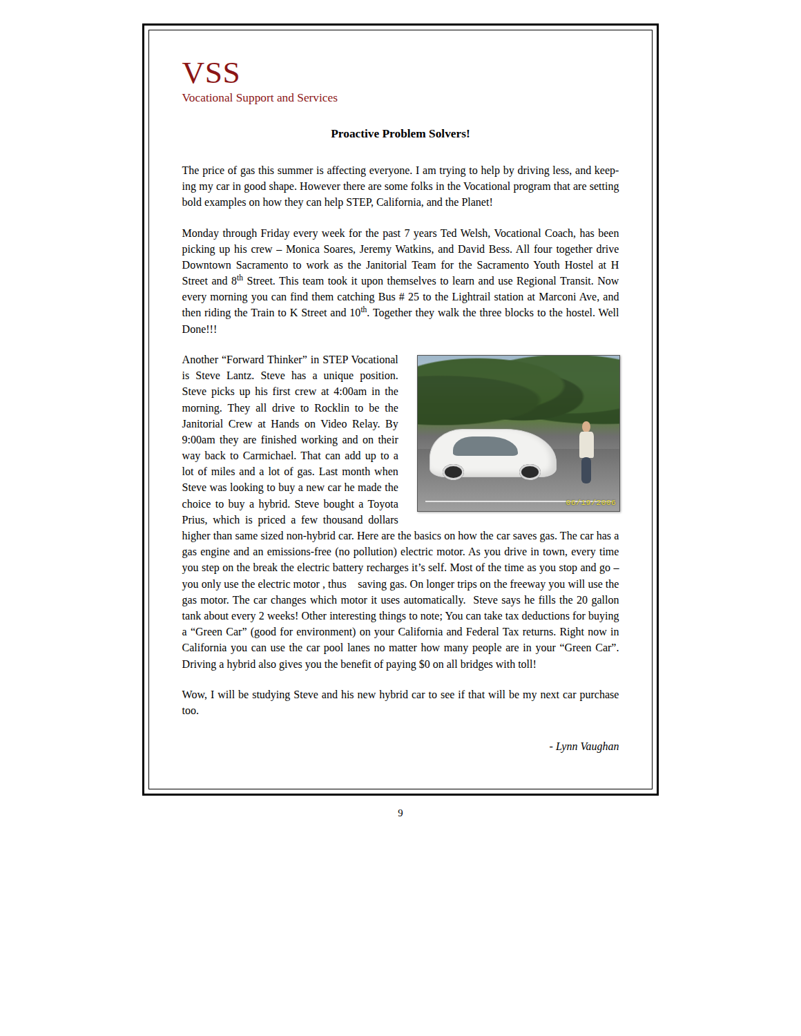VSS
Vocational Support and Services
Proactive Problem Solvers!
The price of gas this summer is affecting everyone. I am trying to help by driving less, and keeping my car in good shape. However there are some folks in the Vocational program that are setting bold examples on how they can help STEP, California, and the Planet!
Monday through Friday every week for the past 7 years Ted Welsh, Vocational Coach, has been picking up his crew – Monica Soares, Jeremy Watkins, and David Bess. All four together drive Downtown Sacramento to work as the Janitorial Team for the Sacramento Youth Hostel at H Street and 8th Street. This team took it upon themselves to learn and use Regional Transit. Now every morning you can find them catching Bus # 25 to the Lightrail station at Marconi Ave, and then riding the Train to K Street and 10th. Together they walk the three blocks to the hostel. Well Done!!!
06/19/2006
Another “Forward Thinker” in STEP Vocational is Steve Lantz. Steve has a unique position. Steve picks up his first crew at 4:00am in the morning. They all drive to Rocklin to be the Janitorial Crew at Hands on Video Relay. By 9:00am they are finished working and on their way back to Carmichael. That can add up to a lot of miles and a lot of gas. Last month when Steve was looking to buy a new car he made the choice to buy a hybrid. Steve bought a Toyota Prius, which is priced a few thousand dollars higher than same sized non-hybrid car. Here are the basics on how the car saves gas. The car has a gas engine and an emissions-free (no pollution) electric motor. As you drive in town, every time you step on the break the electric battery recharges it’s self. Most of the time as you stop and go – you only use the electric motor , thus saving gas. On longer trips on the freeway you will use the gas motor. The car changes which motor it uses automatically. Steve says he fills the 20 gallon tank about every 2 weeks! Other interesting things to note; You can take tax deductions for buying a “Green Car” (good for environment) on your California and Federal Tax returns. Right now in California you can use the car pool lanes no matter how many people are in your “Green Car”. Driving a hybrid also gives you the benefit of paying $0 on all bridges with toll!
Wow, I will be studying Steve and his new hybrid car to see if that will be my next car purchase too.
- Lynn Vaughan
9